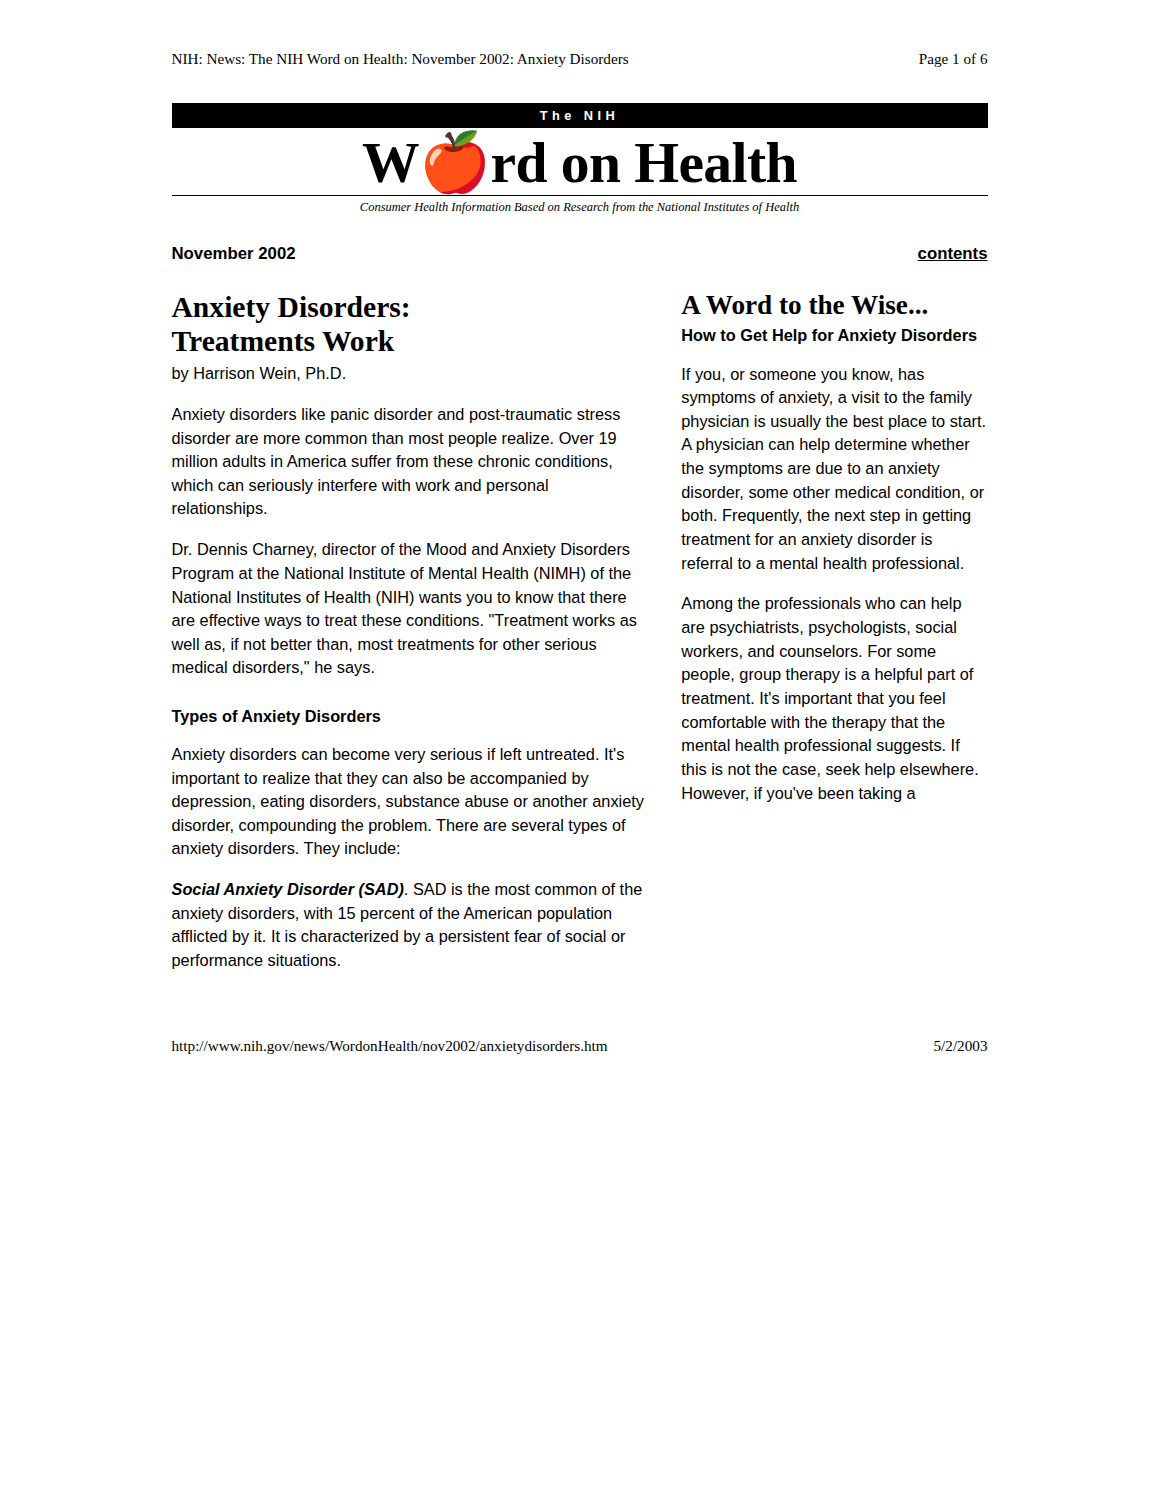NIH: News: The NIH Word on Health: November 2002: Anxiety Disorders Page 1 of 6
The NIH
W🍎rd on Health
Consumer Health Information Based on Research from the National Institutes of Health
November 2002 contents
Anxiety Disorders:
Treatments Work
by Harrison Wein, Ph.D.
Anxiety disorders like panic disorder and post-traumatic stress disorder are more common than most people realize. Over 19 million adults in America suffer from these chronic conditions, which can seriously interfere with work and personal relationships.
Dr. Dennis Charney, director of the Mood and Anxiety Disorders Program at the National Institute of Mental Health (NIMH) of the National Institutes of Health (NIH) wants you to know that there are effective ways to treat these conditions. "Treatment works as well as, if not better than, most treatments for other serious medical disorders," he says.
Types of Anxiety Disorders
Anxiety disorders can become very serious if left untreated. It's important to realize that they can also be accompanied by depression, eating disorders, substance abuse or another anxiety disorder, compounding the problem. There are several types of anxiety disorders. They include:
Social Anxiety Disorder (SAD). SAD is the most common of the anxiety disorders, with 15 percent of the American population afflicted by it. It is characterized by a persistent fear of social or performance situations.
A Word to the Wise...
How to Get Help for Anxiety Disorders
If you, or someone you know, has symptoms of anxiety, a visit to the family physician is usually the best place to start. A physician can help determine whether the symptoms are due to an anxiety disorder, some other medical condition, or both. Frequently, the next step in getting treatment for an anxiety disorder is referral to a mental health professional.
Among the professionals who can help are psychiatrists, psychologists, social workers, and counselors. For some people, group therapy is a helpful part of treatment. It's important that you feel comfortable with the therapy that the mental health professional suggests. If this is not the case, seek help elsewhere. However, if you've been taking a
http://www.nih.gov/news/WordonHealth/nov2002/anxietydisorders.htm 5/2/2003